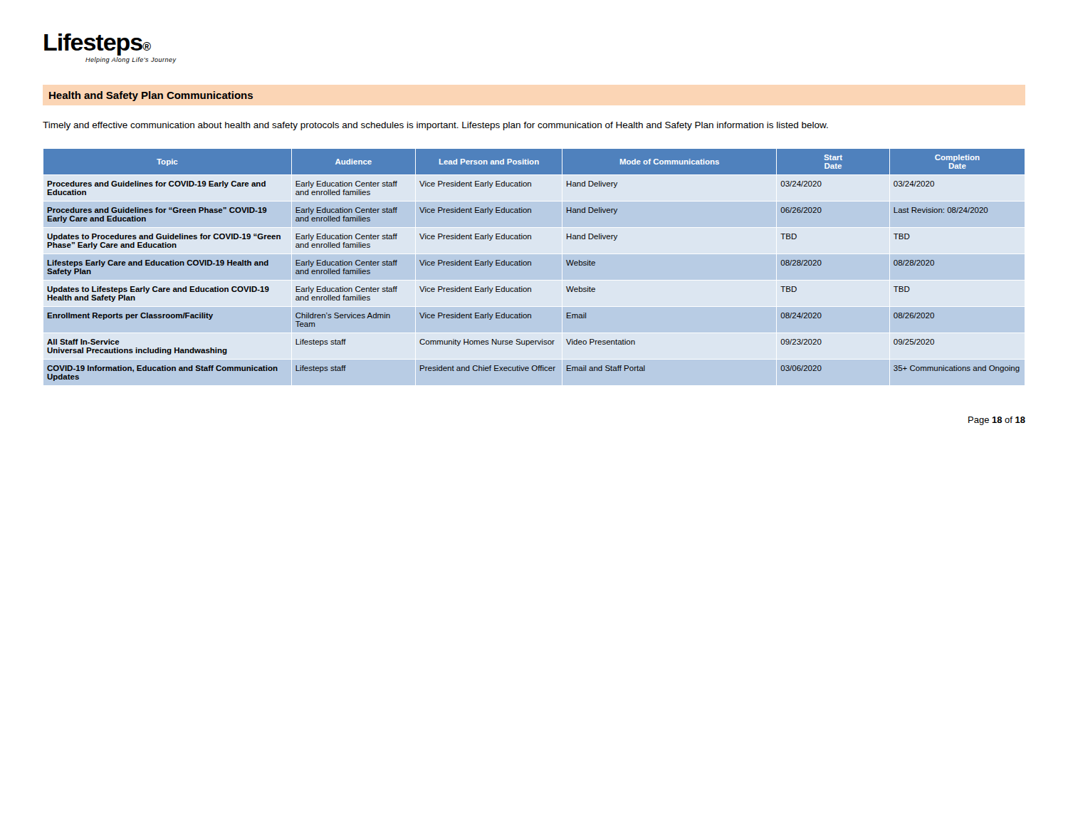Lifesteps®
Helping Along Life's Journey
Health and Safety Plan Communications
Timely and effective communication about health and safety protocols and schedules is important. Lifesteps plan for communication of Health and Safety Plan information is listed below.
| Topic | Audience | Lead Person and Position | Mode of Communications | Start Date | Completion Date |
| --- | --- | --- | --- | --- | --- |
| Procedures and Guidelines for COVID-19 Early Care and Education | Early Education Center staff and enrolled families | Vice President Early Education | Hand Delivery | 03/24/2020 | 03/24/2020 |
| Procedures and Guidelines for “Green Phase” COVID-19 Early Care and Education | Early Education Center staff and enrolled families | Vice President Early Education | Hand Delivery | 06/26/2020 | Last Revision: 08/24/2020 |
| Updates to Procedures and Guidelines for COVID-19 “Green Phase” Early Care and Education | Early Education Center staff and enrolled families | Vice President Early Education | Hand Delivery | TBD | TBD |
| Lifesteps Early Care and Education COVID-19 Health and Safety Plan | Early Education Center staff and enrolled families | Vice President Early Education | Website | 08/28/2020 | 08/28/2020 |
| Updates to Lifesteps Early Care and Education COVID-19 Health and Safety Plan | Early Education Center staff and enrolled families | Vice President Early Education | Website | TBD | TBD |
| Enrollment Reports per Classroom/Facility | Children’s Services Admin Team | Vice President Early Education | Email | 08/24/2020 | 08/26/2020 |
| All Staff In-Service Universal Precautions including Handwashing | Lifesteps staff | Community Homes Nurse Supervisor | Video Presentation | 09/23/2020 | 09/25/2020 |
| COVID-19 Information, Education and Staff Communication Updates | Lifesteps staff | President and Chief Executive Officer | Email and Staff Portal | 03/06/2020 | 35+ Communications and Ongoing |
Page 18 of 18